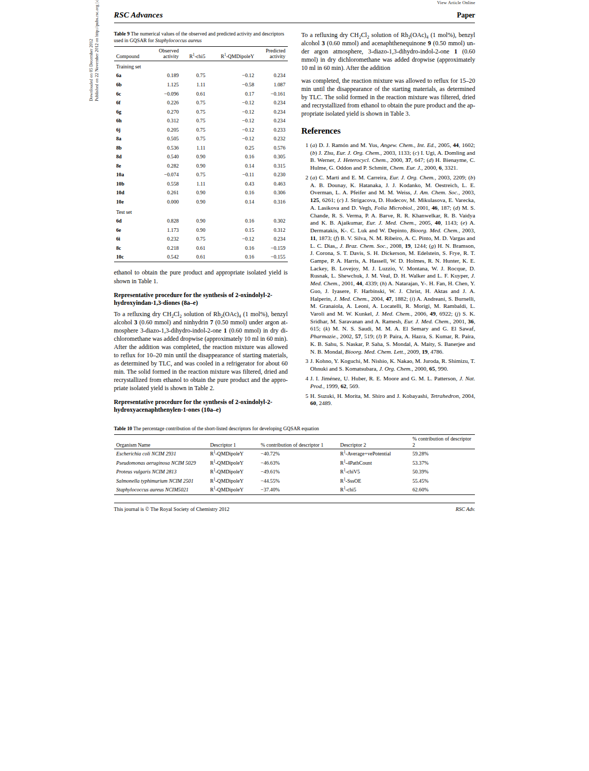View Article Online
RSC Advances
Paper
Downloaded on 05 December 2012
Published on 22 November 2012 on http://pubs.rsc.org | doi:10.1039/C2RA01215D
Table 9 The numerical values of the observed and predicted activity and descriptors used in GQSAR for Staphylococcus aureus
| Compound | Observed activity | R 1 -chi5 | R 1 -QMDipoleY | Predicted activity |
| --- | --- | --- | --- | --- |
| Training set |
| 6a | 0.189 | 0.75 | − 0.12 | 0.234 |
| 6b | 1.125 | 1.11 | − 0.58 | 1.087 |
| 6c | − 0.096 | 0.61 | 0.17 | − 0.161 |
| 6f | 0.226 | 0.75 | − 0.12 | 0.234 |
| 6g | 0.270 | 0.75 | − 0.12 | 0.234 |
| 6h | 0.312 | 0.75 | − 0.12 | 0.234 |
| 6j | 0.205 | 0.75 | − 0.12 | 0.233 |
| 8a | 0.505 | 0.75 | − 0.12 | 0.232 |
| 8b | 0.536 | 1.11 | 0.25 | 0.576 |
| 8d | 0.540 | 0.90 | 0.16 | 0.305 |
| 8e | 0.282 | 0.90 | 0.14 | 0.315 |
| 10a | − 0.074 | 0.75 | − 0.11 | 0.230 |
| 10b | 0.558 | 1.11 | 0.43 | 0.463 |
| 10d | 0.261 | 0.90 | 0.16 | 0.306 |
| 10e | 0.000 | 0.90 | 0.14 | 0.316 |
| Test set |
| 6d | 0.828 | 0.90 | 0.16 | 0.302 |
| 6e | 1.173 | 0.90 | 0.15 | 0.312 |
| 6i | 0.232 | 0.75 | − 0.12 | 0.234 |
| 8c | 0.218 | 0.61 | 0.16 | − 0.159 |
| 10c | 0.542 | 0.61 | 0.16 | − 0.155 |
ethanol to obtain the pure product and appropriate isolated yield is shown in Table 1.
Representative procedure for the synthesis of 2-oxindolyl-2-hydroxyindan-1,3-diones (8a–e)
To a refluxing dry CH2Cl2 solution of Rh2(OAc)4 (1 mol%), benzyl alcohol 3 (0.60 mmol) and ninhydrin 7 (0.50 mmol) under argon atmosphere 3-diazo-1,3-dihydro-indol-2-one 1 (0.60 mmol) in dry dichloromethane was added dropwise (approximately 10 ml in 60 min). After the addition was completed, the reaction mixture was allowed to reflux for 10–20 min until the disappearance of starting materials, as determined by TLC, and was cooled in a refrigerator for about 60 min. The solid formed in the reaction mixture was filtered, dried and recrystallized from ethanol to obtain the pure product and the appropriate isolated yield is shown in Table 2.
Representative procedure for the synthesis of 2-oxindolyl-2-hydroxyacenaphthenylen-1-ones (10a–e)
To a refluxing dry CH2Cl2 solution of Rh2(OAc)4 (1 mol%), benzyl alcohol 3 (0.60 mmol) and acenaphthenequinone 9 (0.50 mmol) under argon atmosphere, 3-diazo-1,3-dihydro-indol-2-one 1 (0.60 mmol) in dry dichloromethane was added dropwise (approximately 10 ml in 60 min). After the addition
was completed, the reaction mixture was allowed to reflux for 15–20 min until the disappearance of the starting materials, as determined by TLC. The solid formed in the reaction mixture was filtered, dried and recrystallized from ethanol to obtain the pure product and the appropriate isolated yield is shown in Table 3.
References
1(a) D. J. Ramón and M. Yus, Angew. Chem., Int. Ed., 2005, 44, 1602; (b) J. Zhu, Eur. J. Org. Chem., 2003, 1133; (c) I. Ugi, A. Domling and B. Werner, J. Heterocycl. Chem., 2000, 37, 647; (d) H. Bienayme, C. Hulme, G. Oddon and P. Schmitt, Chem. Eur. J., 2000, 6, 3321.
2(a) C. Marti and E. M. Carreira, Eur. J. Org. Chem., 2003, 2209; (b) A. B. Dounay, K. Hatanaka, J. J. Kodanko, M. Oestreich, L. E. Overman, L. A. Pfeifer and M. M. Weiss, J. Am. Chem. Soc., 2003, 125, 6261; (c) J. Strigacova, D. Hudecov, M. Mikulasova, E. Varecka, A. Lasikova and D. Vegh, Folia Microbiol., 2001, 46, 187; (d) M. S. Chande, R. S. Verma, P. A. Barve, R. R. Khanwelkar, R. B. Vaidya and K. B. Ajaikumar, Eur. J. Med. Chem., 2005, 40, 1143; (e) A. Dermatakis, K-. C. Luk and W. Depinto, Bioorg. Med. Chem., 2003, 11, 1873; (f) B. V. Silva, N. M. Ribeiro, A. C. Pinto, M. D. Vargas and L. C. Dias,, J. Braz. Chem. Soc., 2008, 19, 1244; (g) H. N. Bramson, J. Corona, S. T. Davis, S. H. Dickerson, M. Edelstein, S. Frye, R. T. Gampe, P. A. Harris, A. Hassell, W. D. Holmes, R. N. Hunter, K. E. Lackey, B. Lovejoy, M. J. Luzzio, V. Montana, W. J. Rocque, D. Rusnak, L. Shewchuk, J. M. Veal, D. H. Walker and L. F. Kuyper, J. Med. Chem., 2001, 44, 4339; (h) A. Natarajan, Y-. H. Fan, H. Chen, Y. Guo, J. Iyasere, F. Harbinski, W. J. Christ, H. Aktas and J. A. Halperin, J. Med. Chem., 2004, 47, 1882; (i) A. Andreani, S. Burnelli, M. Granaiola, A. Leoni, A. Locatelli, R. Morigi, M. Rambaldi, L. Varoli and M. W. Kunkel, J. Med. Chem., 2006, 49, 6922; (j) S. K. Sridhar, M. Saravanan and A. Ramesh, Eur. J. Med. Chem., 2001, 36, 615; (k) M. N. S. Saudi, M. M. A. El Semary and G. El Sawaf, Pharmazie., 2002, 57, 519; (l) P. Paira, A. Hazra, S. Kumar, R. Paira, K. B. Sahu, S. Naskar, P. Saha, S. Mondal, A. Maity, S. Banerjee and N. B. Mondal, Bioorg. Med. Chem. Lett., 2009, 19, 4786.
3 J. Kohno, Y. Koguchi, M. Nishio, K. Nakao, M. Juroda, R. Shimizu, T. Ohnuki and S. Komatsubara, J. Org. Chem., 2000, 65, 990.
4 J. I. Jiménez, U. Huber, R. E. Moore and G. M. L. Patterson, J. Nat. Prod., 1999, 62, 569.
5 H. Suzuki, H. Morita, M. Shiro and J. Kobayashi, Tetrahedron, 2004, 60, 2489.
Table 10 The percentage contribution of the short-listed descriptors for developing GQSAR equation
| Organism Name | Descriptor 1 | % contribution of descriptor 1 | Descriptor 2 | % contribution of descriptor 2 |
| --- | --- | --- | --- | --- |
| Escherichia coli NCIM 2931 | R 1 -QMDipoleY | − 40.72% | R 1 -Average+vePotential | 59.28% |
| Pseudomonas aeruginosa NCIM 5029 | R 1 -QMDipoleY | − 46.63% | R 1 -4PathCount | 53.37% |
| Proteus vulgaris NCIM 2813 | R 1 -QMDipoleY | − 49.61% | R 1 -chiV5 | 50.39% |
| Salmonella typhimurium NCIM 2501 | R 1 -QMDipoleY | − 44.55% | R 1 -SssOE | 55.45% |
| Staphylococcus aureus NCIM5021 | R 1 -QMDipoleY | − 37.40% | R 1 -chi5 | 62.60% |
This journal is © The Royal Society of Chemistry 2012
RSC Adv.